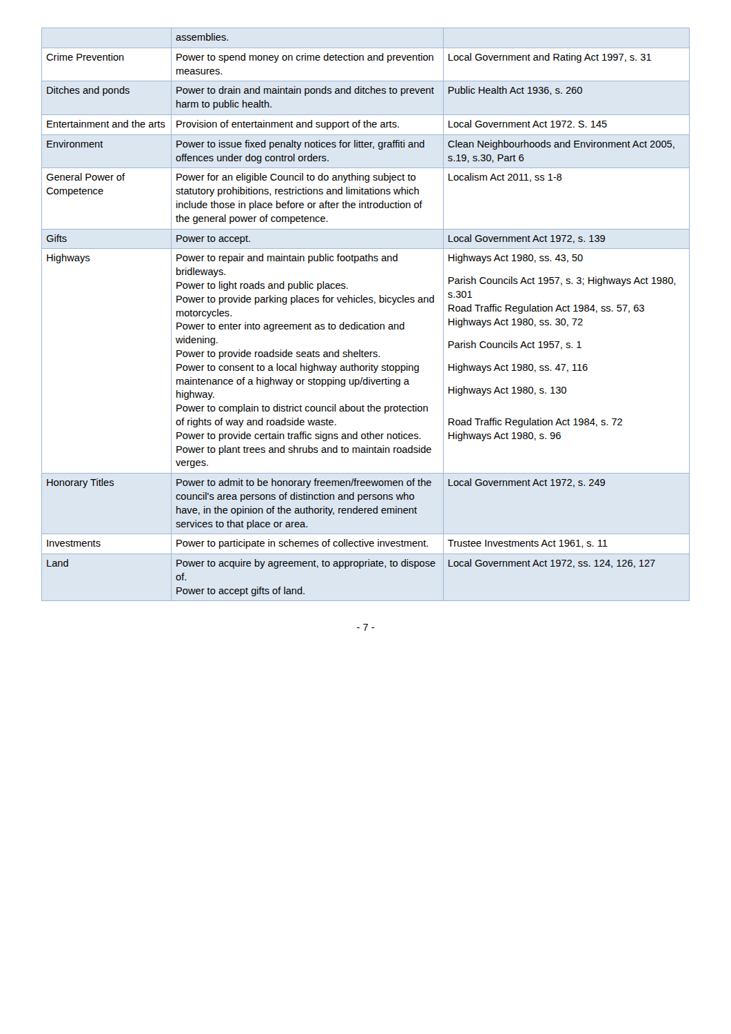| | assemblies. | |
| Crime Prevention | Power to spend money on crime detection and prevention measures. | Local Government and Rating Act 1997, s. 31 |
| Ditches and ponds | Power to drain and maintain ponds and ditches to prevent harm to public health. | Public Health Act 1936, s. 260 |
| Entertainment and the arts | Provision of entertainment and support of the arts. | Local Government Act 1972. S. 145 |
| Environment | Power to issue fixed penalty notices for litter, graffiti and offences under dog control orders. | Clean Neighbourhoods and Environment Act 2005, s.19, s.30, Part 6 |
| General Power of Competence | Power for an eligible Council to do anything subject to statutory prohibitions, restrictions and limitations which include those in place before or after the introduction of the general power of competence. | Localism Act 2011, ss 1-8 |
| Gifts | Power to accept. | Local Government Act 1972, s. 139 |
| Highways | Power to repair and maintain public footpaths and bridleways. Power to light roads and public places. Power to provide parking places for vehicles, bicycles and motorcycles. Power to enter into agreement as to dedication and widening. Power to provide roadside seats and shelters. Power to consent to a local highway authority stopping maintenance of a highway or stopping up/diverting a highway. Power to complain to district council about the protection of rights of way and roadside waste. Power to provide certain traffic signs and other notices. Power to plant trees and shrubs and to maintain roadside verges. | Highways Act 1980, ss. 43, 50 Parish Councils Act 1957, s. 3; Highways Act 1980, s.301 Road Traffic Regulation Act 1984, ss. 57, 63 Highways Act 1980, ss. 30, 72 Parish Councils Act 1957, s. 1 Highways Act 1980, ss. 47, 116 Highways Act 1980, s. 130 Road Traffic Regulation Act 1984, s. 72 Highways Act 1980, s. 96 |
| Honorary Titles | Power to admit to be honorary freemen/freewomen of the council's area persons of distinction and persons who have, in the opinion of the authority, rendered eminent services to that place or area. | Local Government Act 1972, s. 249 |
| Investments | Power to participate in schemes of collective investment. | Trustee Investments Act 1961, s. 11 |
| Land | Power to acquire by agreement, to appropriate, to dispose of. Power to accept gifts of land. | Local Government Act 1972, ss. 124, 126, 127 |
- 7 -